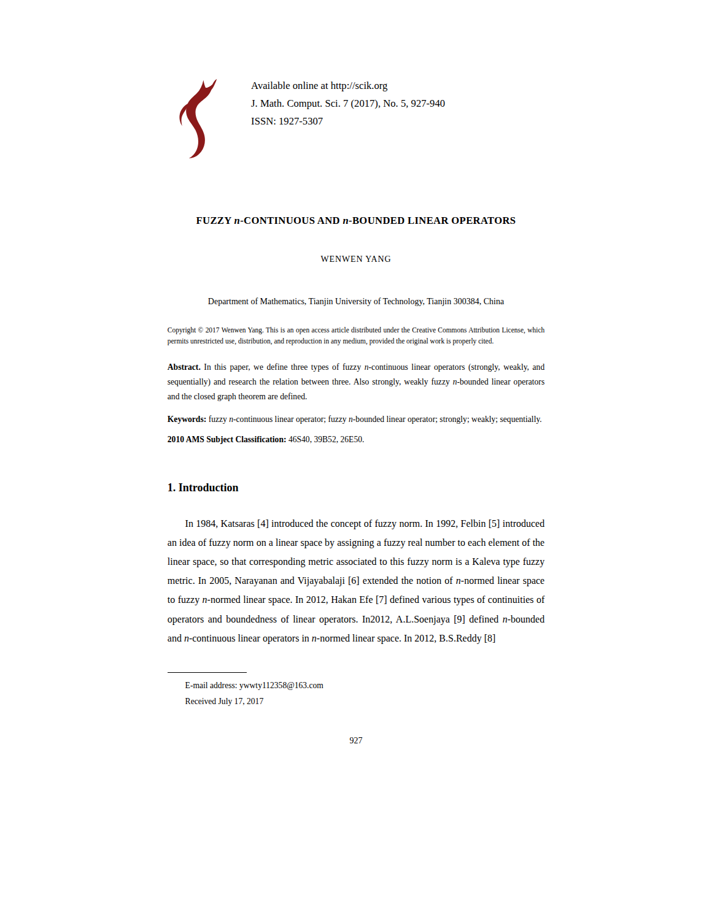Available online at http://scik.org
J. Math. Comput. Sci. 7 (2017), No. 5, 927-940
ISSN: 1927-5307
FUZZY n-CONTINUOUS AND n-BOUNDED LINEAR OPERATORS
WENWEN YANG
Department of Mathematics, Tianjin University of Technology, Tianjin 300384, China
Copyright © 2017 Wenwen Yang. This is an open access article distributed under the Creative Commons Attribution License, which permits unrestricted use, distribution, and reproduction in any medium, provided the original work is properly cited.
Abstract. In this paper, we define three types of fuzzy n-continuous linear operators (strongly, weakly, and sequentially) and research the relation between three. Also strongly, weakly fuzzy n-bounded linear operators and the closed graph theorem are defined.
Keywords: fuzzy n-continuous linear operator; fuzzy n-bounded linear operator; strongly; weakly; sequentially.
2010 AMS Subject Classification: 46S40, 39B52, 26E50.
1. Introduction
In 1984, Katsaras [4] introduced the concept of fuzzy norm. In 1992, Felbin [5] introduced an idea of fuzzy norm on a linear space by assigning a fuzzy real number to each element of the linear space, so that corresponding metric associated to this fuzzy norm is a Kaleva type fuzzy metric. In 2005, Narayanan and Vijayabalaji [6] extended the notion of n-normed linear space to fuzzy n-normed linear space. In 2012, Hakan Efe [7] defined various types of continuities of operators and boundedness of linear operators. In2012, A.L.Soenjaya [9] defined n-bounded and n-continuous linear operators in n-normed linear space. In 2012, B.S.Reddy [8]
E-mail address: ywwty112358@163.com
Received July 17, 2017
927